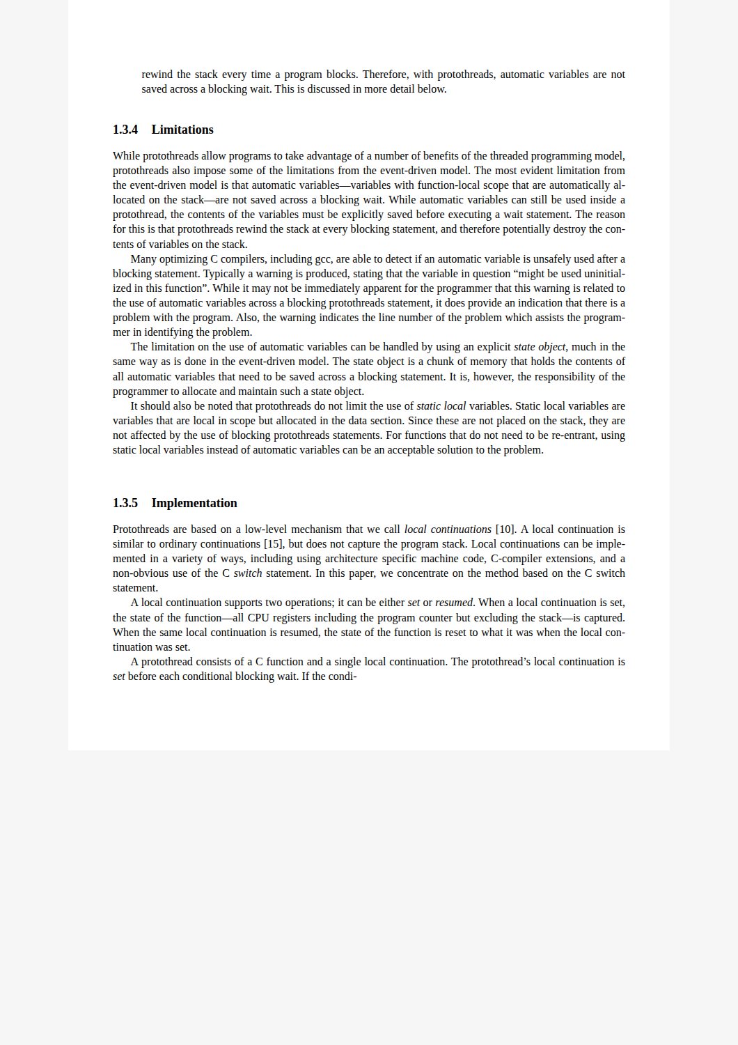rewind the stack every time a program blocks. Therefore, with protothreads, automatic variables are not saved across a blocking wait. This is discussed in more detail below.
1.3.4 Limitations
While protothreads allow programs to take advantage of a number of benefits of the threaded programming model, protothreads also impose some of the limitations from the event-driven model. The most evident limitation from the event-driven model is that automatic variables—variables with function-local scope that are automatically allocated on the stack—are not saved across a blocking wait. While automatic variables can still be used inside a protothread, the contents of the variables must be explicitly saved before executing a wait statement. The reason for this is that protothreads rewind the stack at every blocking statement, and therefore potentially destroy the contents of variables on the stack.
Many optimizing C compilers, including gcc, are able to detect if an automatic variable is unsafely used after a blocking statement. Typically a warning is produced, stating that the variable in question “might be used uninitialized in this function”. While it may not be immediately apparent for the programmer that this warning is related to the use of automatic variables across a blocking protothreads statement, it does provide an indication that there is a problem with the program. Also, the warning indicates the line number of the problem which assists the programmer in identifying the problem.
The limitation on the use of automatic variables can be handled by using an explicit state object, much in the same way as is done in the event-driven model. The state object is a chunk of memory that holds the contents of all automatic variables that need to be saved across a blocking statement. It is, however, the responsibility of the programmer to allocate and maintain such a state object.
It should also be noted that protothreads do not limit the use of static local variables. Static local variables are variables that are local in scope but allocated in the data section. Since these are not placed on the stack, they are not affected by the use of blocking protothreads statements. For functions that do not need to be re-entrant, using static local variables instead of automatic variables can be an acceptable solution to the problem.
1.3.5 Implementation
Protothreads are based on a low-level mechanism that we call local continuations [10]. A local continuation is similar to ordinary continuations [15], but does not capture the program stack. Local continuations can be implemented in a variety of ways, including using architecture specific machine code, C-compiler extensions, and a non-obvious use of the C switch statement. In this paper, we concentrate on the method based on the C switch statement.
A local continuation supports two operations; it can be either set or resumed. When a local continuation is set, the state of the function—all CPU registers including the program counter but excluding the stack—is captured. When the same local continuation is resumed, the state of the function is reset to what it was when the local continuation was set.
A protothread consists of a C function and a single local continuation. The protothread’s local continuation is set before each conditional blocking wait. If the condi-